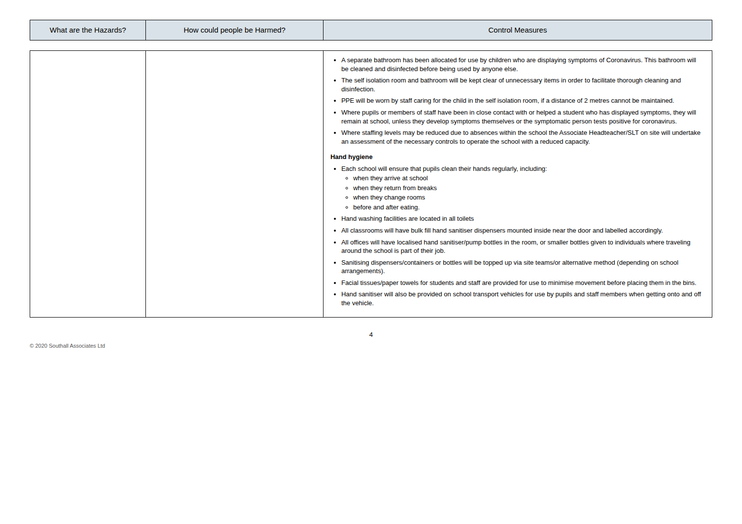| What are the Hazards? | How could people be Harmed? | Control Measures |
| --- | --- | --- |
| | | A separate bathroom has been allocated for use by children who are displaying symptoms of Coronavirus. This bathroom will be cleaned and disinfected before being used by anyone else. The self isolation room and bathroom will be kept clear of unnecessary items in order to facilitate thorough cleaning and disinfection. PPE will be worn by staff caring for the child in the self isolation room, if a distance of 2 metres cannot be maintained. Where pupils or members of staff have been in close contact with or helped a student who has displayed symptoms, they will remain at school, unless they develop symptoms themselves or the symptomatic person tests positive for coronavirus. Where staffing levels may be reduced due to absences within the school the Associate Headteacher/SLT on site will undertake an assessment of the necessary controls to operate the school with a reduced capacity. Hand hygiene Each school will ensure that pupils clean their hands regularly, including: when they arrive at school when they return from breaks when they change rooms before and after eating. Hand washing facilities are located in all toilets All classrooms will have bulk fill hand sanitiser dispensers mounted inside near the door and labelled accordingly. All offices will have localised hand sanitiser/pump bottles in the room, or smaller bottles given to individuals where traveling around the school is part of their job. Sanitising dispensers/containers or bottles will be topped up via site teams/or alternative method (depending on school arrangements). Facial tissues/paper towels for students and staff are provided for use to minimise movement before placing them in the bins. Hand sanitiser will also be provided on school transport vehicles for use by pupils and staff members when getting onto and off the vehicle. |
4
© 2020 Southall Associates Ltd